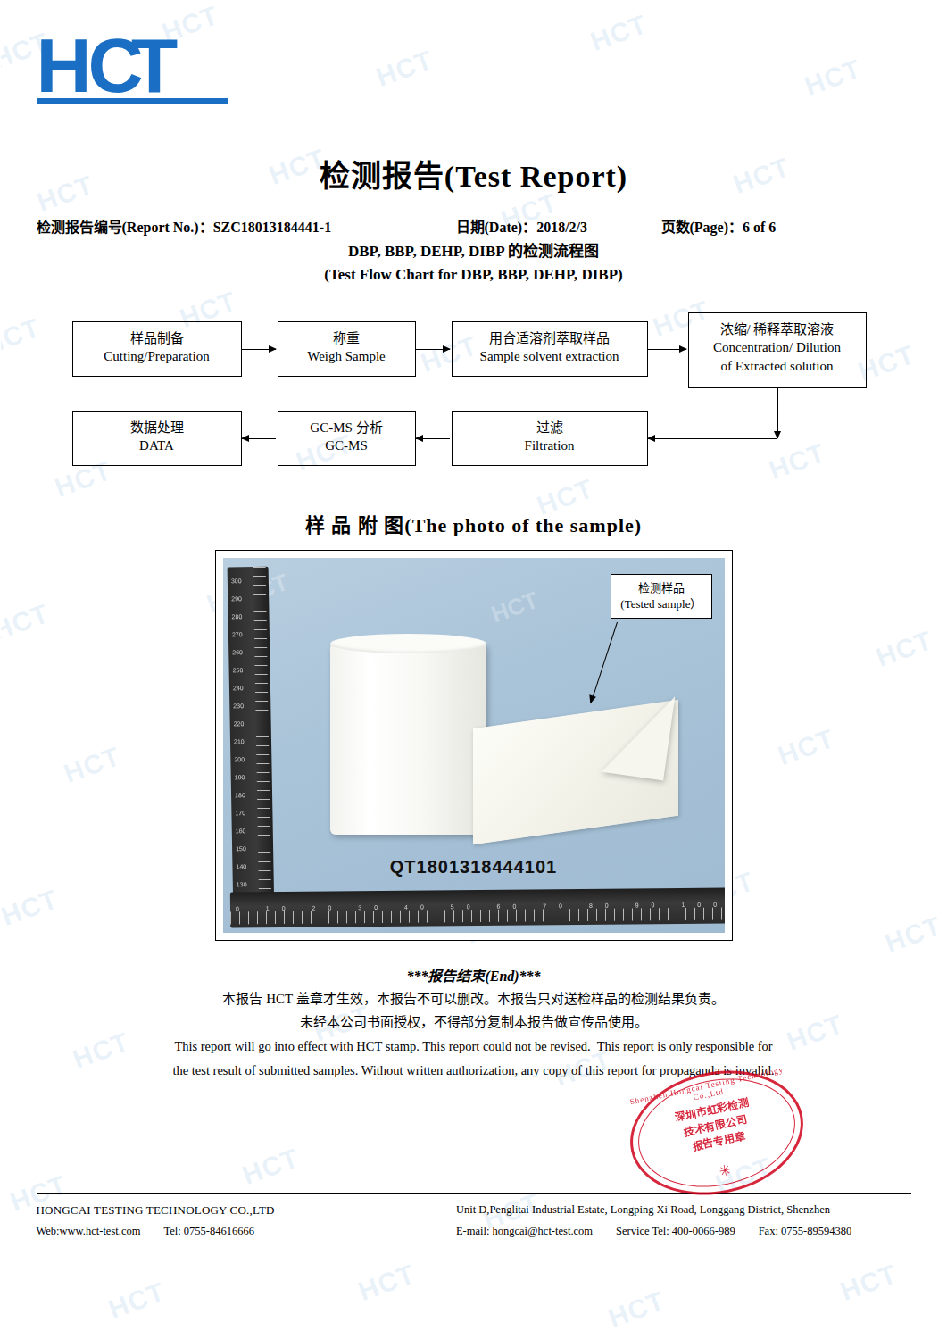HCT
HCT
HCT
HCT
HCT
HCT
HCT
HCT
HCT
HCT
HCT
HCT
HCT
HCT
HCT
HCT
HCT
HCT
HCT
HCT
HCT
HCT
HCT
HCT
HCT
HCT
HCT
HCT
HCT
HCT
HCT
HCT
HCT
HCT
HCT
HCT
HCT
HCT
HCT
HCT
HCT
HCT
HCT
HCT
HC T
检测报告(Test Report)
检测报告编号(Report No.)：SZC18013184441-1 日期(Date)：2018/2/3 页数(Page)：6 of 6
DBP, BBP, DEHP, DIBP 的检测流程图
(Test Flow Chart for DBP, BBP, DEHP, DIBP)
样品制备 Cutting/Preparation
称重 Weigh Sample
用合适溶剂萃取样品 Sample solvent extraction
浓缩/ 稀释萃取溶液 Concentration/ Dilution
of Extracted solution
数据处理 DATA
GC-MS 分析 GC-MS
过滤 Filtration
样 品 附 图(The photo of the sample)
HCT
HCT
HCT
HCT
300
290
280
270
260
250
240
230
220
210
200
190
180
170
160
150
140
130
检测样品
(Tested sample）
QT1801318444101
0 10 20 30 40 50 60 70 80 90 100 110 120 130 140 150 160 170 180 190 200 210 220 230 240 250 260 270 280 290 300
***报告结束(End)***
本报告 HCT 盖章才生效，本报告不可以删改。本报告只对送检样品的检测结果负责。
未经本公司书面授权，不得部分复制本报告做宣传品使用。
This report will go into effect with HCT stamp. This report could not be revised. This report is only responsible for
the test result of submitted samples. Without written authorization, any copy of this report for propaganda is invalid.
Shenzhen Hongcai Testing Technology Co.,Ltd
深圳市虹彩检测
技术有限公司
报告专用章
✳
HONGCAI TESTING TECHNOLOGY CO.,LTD
Unit D,Penglitai Industrial Estate, Longping Xi Road, Longgang District, Shenzhen
Web:www.hct-test.com Tel: 0755-84616666
E-mail: hongcai@hct-test.com Service Tel: 400-0066-989 Fax: 0755-89594380